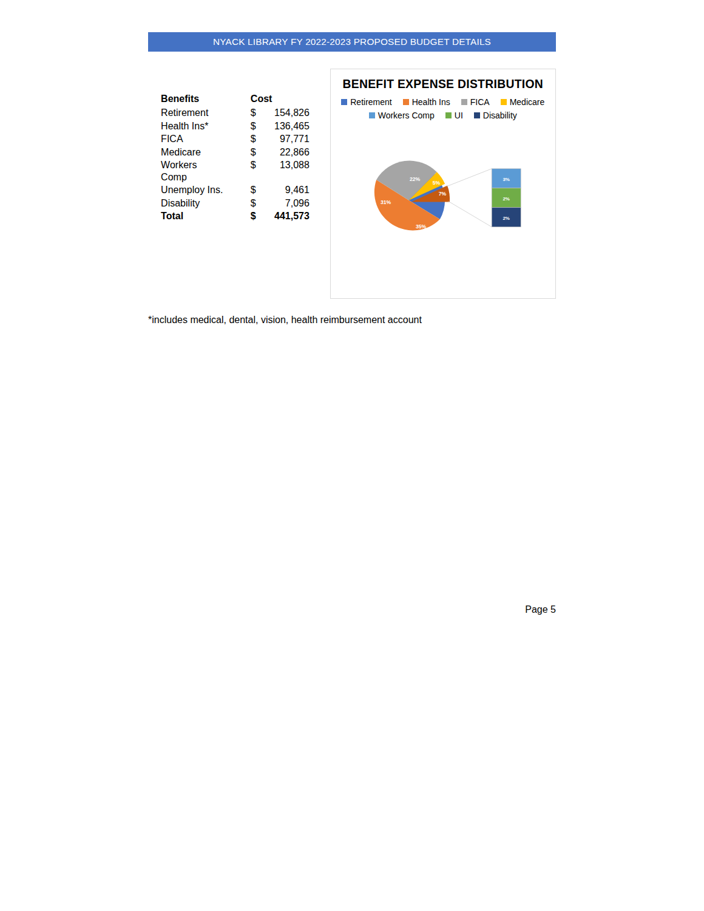NYACK LIBRARY FY 2022-2023 PROPOSED BUDGET DETAILS
| Benefits | Cost |
| --- | --- |
| Retirement | $ | 154,826 |
| Health Ins* | $ | 136,465 |
| FICA | $ | 97,771 |
| Medicare | $ | 22,866 |
| Workers Comp | $ | 13,088 |
| Unemploy Ins. | $ | 9,461 |
| Disability | $ | 7,096 |
| Total | $ | 441,573 |
BENEFIT EXPENSE DISTRIBUTION
Retirement Health Ins FICA Medicare
Workers Comp UI Disability
35% 31% 22% 5% 7% 3% 2% 2%
*includes medical, dental, vision, health reimbursement account
Page 5